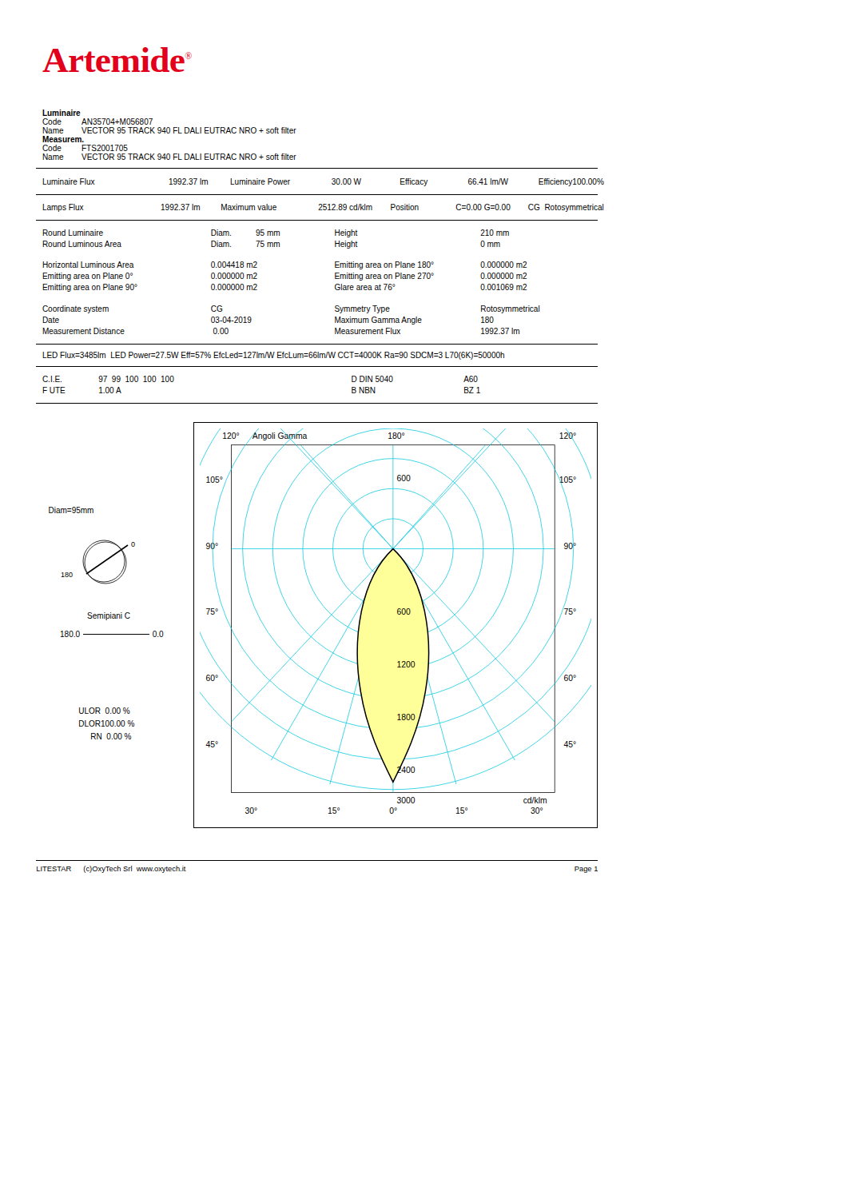Artemide®
Luminaire
Code
AN35704+M056807
Name
VECTOR 95 TRACK 940 FL DALI EUTRAC NRO + soft filter
Measurem.
Code
FTS2001705
Name
VECTOR 95 TRACK 940 FL DALI EUTRAC NRO + soft filter
| Luminaire Flux | 1992.37 lm | Luminaire Power | 30.00 W | Efficacy | 66.41 lm/W | Efficiency | 100.00% |
| Lamps Flux | 1992.37 lm | Maximum value | 2512.89 cd/klm | Position | C=0.00 G=0.00 | CG Rotosymmetrical | |
| Round Luminaire | Diam. | 95 mm | Height | 210 mm | |
| Round Luminous Area | Diam. | 75 mm | Height | 0 mm | |
| Horizontal Luminous Area | 0.004418 m2 | Emitting area on Plane 180° | 0.000000 m2 |
| Emitting area on Plane 0° | 0.000000 m2 | Emitting area on Plane 270° | 0.000000 m2 |
| Emitting area on Plane 90° | 0.000000 m2 | Glare area at 76° | 0.001069 m2 |
| Coordinate system | CG | Symmetry Type | Rotosymmetrical |
| Date | 03-04-2019 | Maximum Gamma Angle | 180 |
| Measurement Distance | 0.00 | Measurement Flux | 1992.37 lm |
LED Flux=3485lm LED Power=27.5W Eff=57% EfcLed=127lm/W EfcLum=66lm/W CCT=4000K Ra=90 SDCM=3 L70(6K)=50000h
| C.I.E. | 97 99 100 100 100 | D DIN 5040 | A60 |
| F UTE | 1.00 A | B NBN | BZ 1 |
Diam=95mm
0 180
Semipiani C
180.0 0.0
ULOR 0.00 %
DLOR100.00 %
RN 0.00 %
120° Angoli Gamma 180° 120° 105° 105° 90° 90° 75° 75° 60° 60° 45° 45° 30° 15° 0° 15° 30° 600 600 1200 1800 2400 3000 cd/klm
LITESTAR(c)OxyTech Srl www.oxytech.it
Page 1